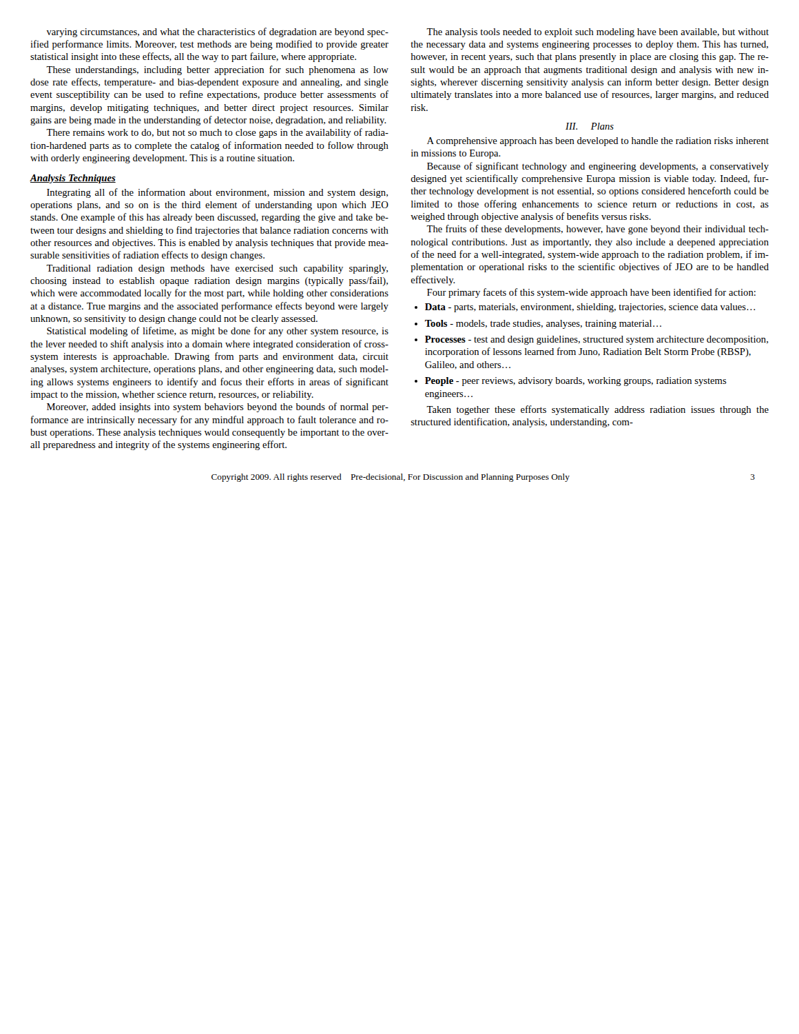varying circumstances, and what the characteristics of degradation are beyond specified performance limits. Moreover, test methods are being modified to provide greater statistical insight into these effects, all the way to part failure, where appropriate.
These understandings, including better appreciation for such phenomena as low dose rate effects, temperature- and bias-dependent exposure and annealing, and single event susceptibility can be used to refine expectations, produce better assessments of margins, develop mitigating techniques, and better direct project resources. Similar gains are being made in the understanding of detector noise, degradation, and reliability.
There remains work to do, but not so much to close gaps in the availability of radiation-hardened parts as to complete the catalog of information needed to follow through with orderly engineering development. This is a routine situation.
Analysis Techniques
Integrating all of the information about environment, mission and system design, operations plans, and so on is the third element of understanding upon which JEO stands. One example of this has already been discussed, regarding the give and take between tour designs and shielding to find trajectories that balance radiation concerns with other resources and objectives. This is enabled by analysis techniques that provide measurable sensitivities of radiation effects to design changes.
Traditional radiation design methods have exercised such capability sparingly, choosing instead to establish opaque radiation design margins (typically pass/fail), which were accommodated locally for the most part, while holding other considerations at a distance. True margins and the associated performance effects beyond were largely unknown, so sensitivity to design change could not be clearly assessed.
Statistical modeling of lifetime, as might be done for any other system resource, is the lever needed to shift analysis into a domain where integrated consideration of cross-system interests is approachable. Drawing from parts and environment data, circuit analyses, system architecture, operations plans, and other engineering data, such modeling allows systems engineers to identify and focus their efforts in areas of significant impact to the mission, whether science return, resources, or reliability.
Moreover, added insights into system behaviors beyond the bounds of normal performance are intrinsically necessary for any mindful approach to fault tolerance and robust operations. These analysis techniques would consequently be important to the overall preparedness and integrity of the systems engineering effort.
The analysis tools needed to exploit such modeling have been available, but without the necessary data and systems engineering processes to deploy them. This has turned, however, in recent years, such that plans presently in place are closing this gap. The result would be an approach that augments traditional design and analysis with new insights, wherever discerning sensitivity analysis can inform better design. Better design ultimately translates into a more balanced use of resources, larger margins, and reduced risk.
III. Plans
A comprehensive approach has been developed to handle the radiation risks inherent in missions to Europa.
Because of significant technology and engineering developments, a conservatively designed yet scientifically comprehensive Europa mission is viable today. Indeed, further technology development is not essential, so options considered henceforth could be limited to those offering enhancements to science return or reductions in cost, as weighed through objective analysis of benefits versus risks.
The fruits of these developments, however, have gone beyond their individual technological contributions. Just as importantly, they also include a deepened appreciation of the need for a well-integrated, system-wide approach to the radiation problem, if implementation or operational risks to the scientific objectives of JEO are to be handled effectively.
Four primary facets of this system-wide approach have been identified for action:
Data - parts, materials, environment, shielding, trajectories, science data values…
Tools - models, trade studies, analyses, training material…
Processes - test and design guidelines, structured system architecture decomposition, incorporation of lessons learned from Juno, Radiation Belt Storm Probe (RBSP), Galileo, and others…
People - peer reviews, advisory boards, working groups, radiation systems engineers…
Taken together these efforts systematically address radiation issues through the structured identification, analysis, understanding, com-
Copyright 2009. All rights reserved Pre-decisional, For Discussion and Planning Purposes Only 3